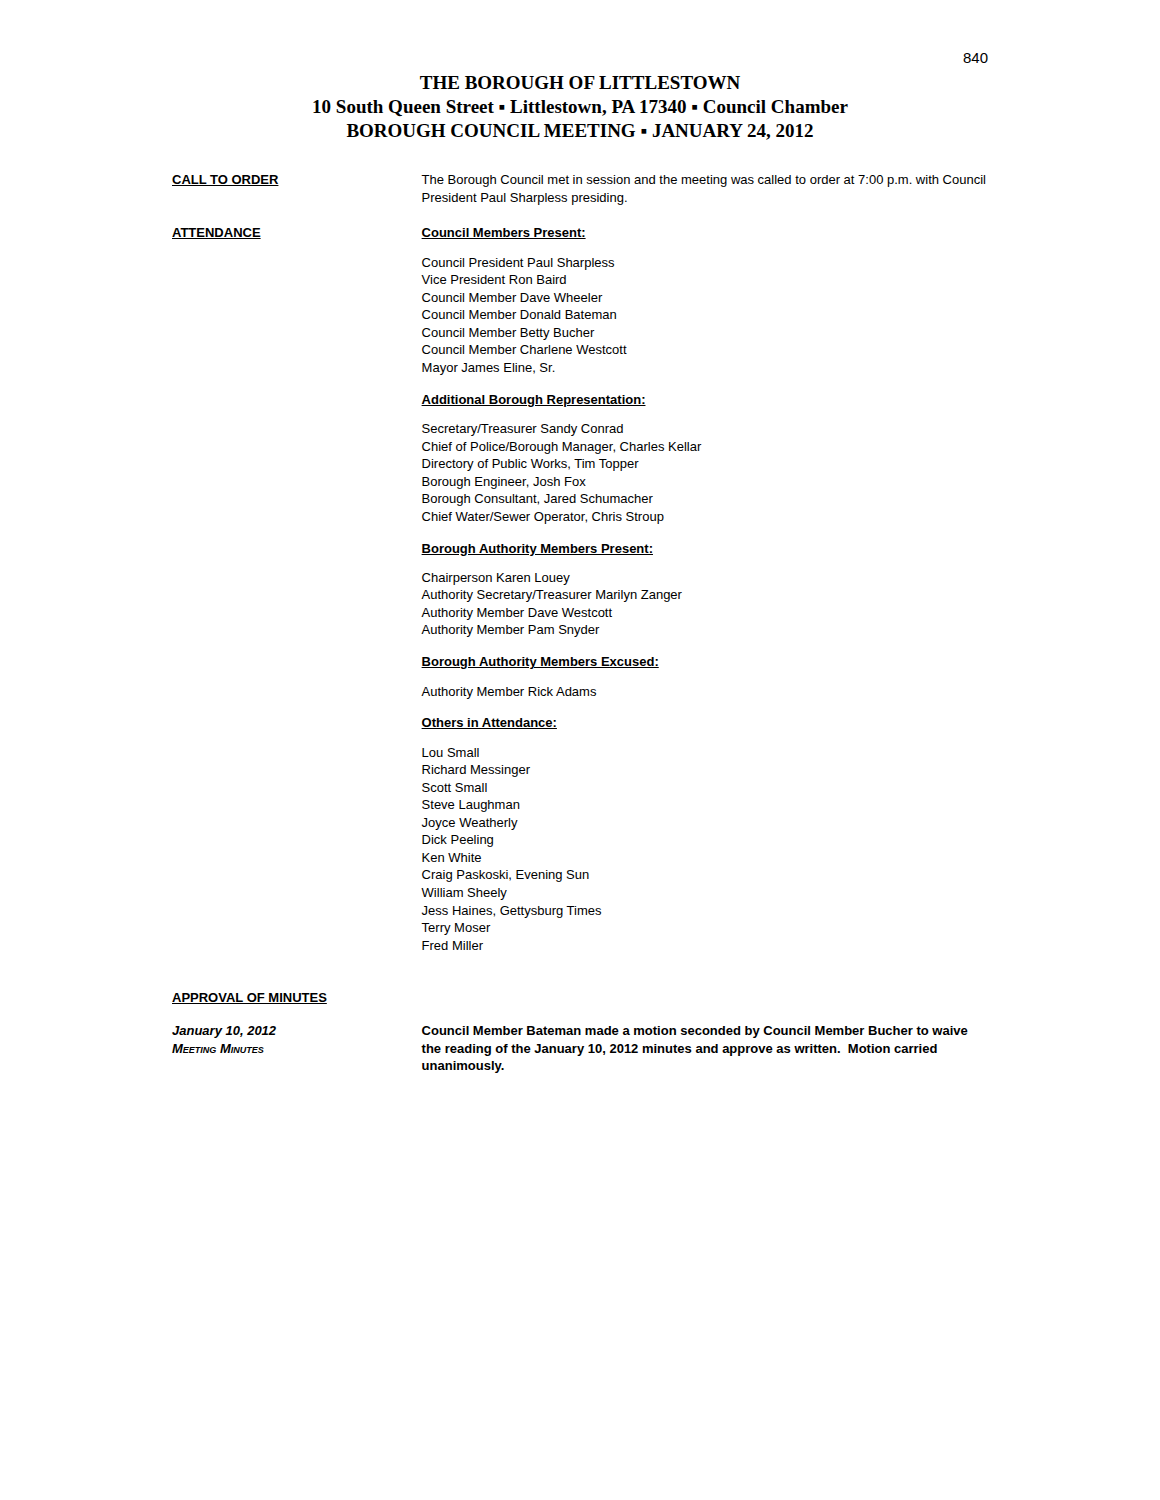840
THE BOROUGH OF LITTLESTOWN
10 South Queen Street ▪ Littlestown, PA 17340 ▪ Council Chamber
BOROUGH COUNCIL MEETING ▪ JANUARY 24, 2012
Call to Order
The Borough Council met in session and the meeting was called to order at 7:00 p.m. with Council President Paul Sharpless presiding.
Attendance
Council Members Present:
Council President Paul Sharpless
Vice President Ron Baird
Council Member Dave Wheeler
Council Member Donald Bateman
Council Member Betty Bucher
Council Member Charlene Westcott
Mayor James Eline, Sr.
Additional Borough Representation:
Secretary/Treasurer Sandy Conrad
Chief of Police/Borough Manager, Charles Kellar
Directory of Public Works, Tim Topper
Borough Engineer, Josh Fox
Borough Consultant, Jared Schumacher
Chief Water/Sewer Operator, Chris Stroup
Borough Authority Members Present:
Chairperson Karen Louey
Authority Secretary/Treasurer Marilyn Zanger
Authority Member Dave Westcott
Authority Member Pam Snyder
Borough Authority Members Excused:
Authority Member Rick Adams
Others in Attendance:
Lou Small
Richard Messinger
Scott Small
Steve Laughman
Joyce Weatherly
Dick Peeling
Ken White
Craig Paskoski, Evening Sun
William Sheely
Jess Haines, Gettysburg Times
Terry Moser
Fred Miller
Approval of Minutes
January 10, 2012
Meeting Minutes
Council Member Bateman made a motion seconded by Council Member Bucher to waive the reading of the January 10, 2012 minutes and approve as written. Motion carried unanimously.